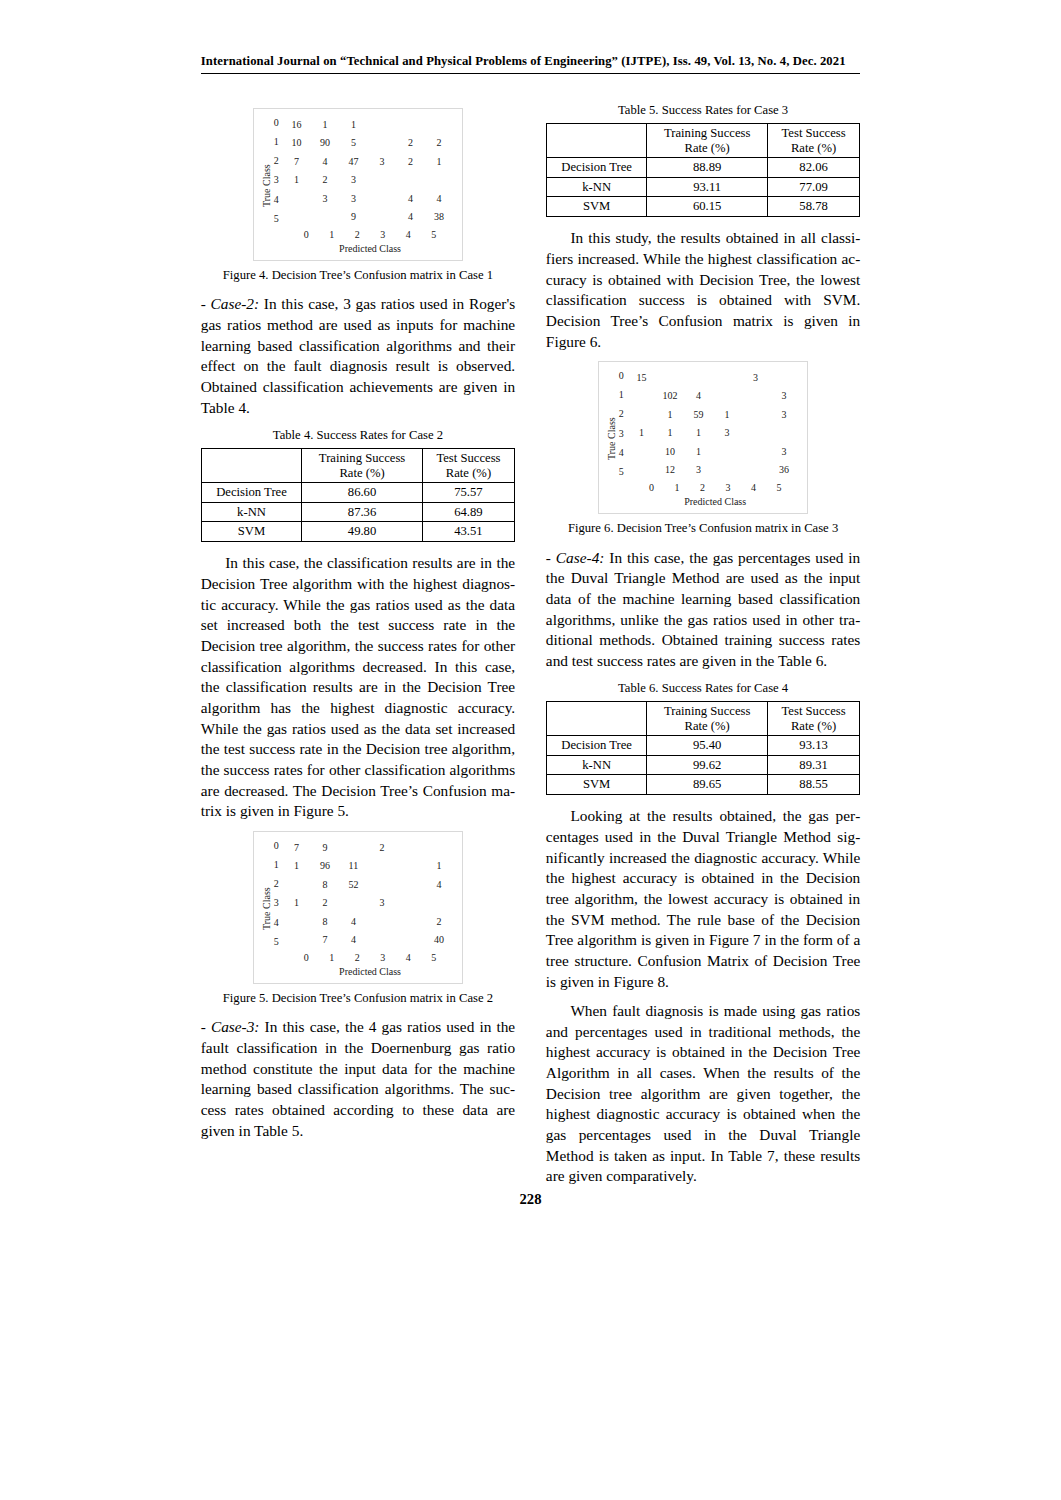International Journal on “Technical and Physical Problems of Engineering” (IJTPE), Iss. 49, Vol. 13, No. 4, Dec. 2021
True Class
012345
| 16 | 1 | 1 | | | |
| 10 | 90 | 5 | | 2 | 2 |
| 7 | 4 | 47 | 3 | 2 | 1 |
| 1 | 2 | 3 | | | |
| | 3 | 3 | | 4 | 4 |
| | | 9 | | 4 | 38 |
012345
Predicted Class
Figure 4. Decision Tree’s Confusion matrix in Case 1
- Case-2: In this case, 3 gas ratios used in Roger's gas ratios method are used as inputs for machine learning based classification algorithms and their effect on the fault diagnosis result is observed. Obtained classification achievements are given in Table 4.
Table 4. Success Rates for Case 2
| | Training Success Rate (%) | Test Success Rate (%) |
| --- | --- | --- |
| Decision Tree | 86.60 | 75.57 |
| k-NN | 87.36 | 64.89 |
| SVM | 49.80 | 43.51 |
In this case, the classification results are in the Decision Tree algorithm with the highest diagnostic accuracy. While the gas ratios used as the data set increased both the test success rate in the Decision tree algorithm, the success rates for other classification algorithms decreased. In this case, the classification results are in the Decision Tree algorithm has the highest diagnostic accuracy. While the gas ratios used as the data set increased the test success rate in the Decision tree algorithm, the success rates for other classification algorithms are decreased. The Decision Tree’s Confusion matrix is given in Figure 5.
True Class
012345
| 7 | 9 | | 2 | | |
| 1 | 96 | 11 | | | 1 |
| | 8 | 52 | | | 4 |
| 1 | 2 | | 3 | | |
| | 8 | 4 | | | 2 |
| | 7 | 4 | | | 40 |
012345
Predicted Class
Figure 5. Decision Tree’s Confusion matrix in Case 2
- Case-3: In this case, the 4 gas ratios used in the fault classification in the Doernenburg gas ratio method constitute the input data for the machine learning based classification algorithms. The success rates obtained according to these data are given in Table 5.
Table 5. Success Rates for Case 3
| | Training Success Rate (%) | Test Success Rate (%) |
| --- | --- | --- |
| Decision Tree | 88.89 | 82.06 |
| k-NN | 93.11 | 77.09 |
| SVM | 60.15 | 58.78 |
In this study, the results obtained in all classifiers increased. While the highest classification accuracy is obtained with Decision Tree, the lowest classification success is obtained with SVM. Decision Tree’s Confusion matrix is given in Figure 6.
True Class
012345
| 15 | | | | 3 | |
| | 102 | 4 | | | 3 |
| | 1 | 59 | 1 | | 3 |
| 1 | 1 | 1 | 3 | | |
| | 10 | 1 | | | 3 |
| | 12 | 3 | | | 36 |
012345
Predicted Class
Figure 6. Decision Tree’s Confusion matrix in Case 3
- Case-4: In this case, the gas percentages used in the Duval Triangle Method are used as the input data of the machine learning based classification algorithms, unlike the gas ratios used in other traditional methods. Obtained training success rates and test success rates are given in the Table 6.
Table 6. Success Rates for Case 4
| | Training Success Rate (%) | Test Success Rate (%) |
| --- | --- | --- |
| Decision Tree | 95.40 | 93.13 |
| k-NN | 99.62 | 89.31 |
| SVM | 89.65 | 88.55 |
Looking at the results obtained, the gas percentages used in the Duval Triangle Method significantly increased the diagnostic accuracy. While the highest accuracy is obtained in the Decision tree algorithm, the lowest accuracy is obtained in the SVM method. The rule base of the Decision Tree algorithm is given in Figure 7 in the form of a tree structure. Confusion Matrix of Decision Tree is given in Figure 8.
When fault diagnosis is made using gas ratios and percentages used in traditional methods, the highest accuracy is obtained in the Decision Tree Algorithm in all cases. When the results of the Decision tree algorithm are given together, the highest diagnostic accuracy is obtained when the gas percentages used in the Duval Triangle Method is taken as input. In Table 7, these results are given comparatively.
228